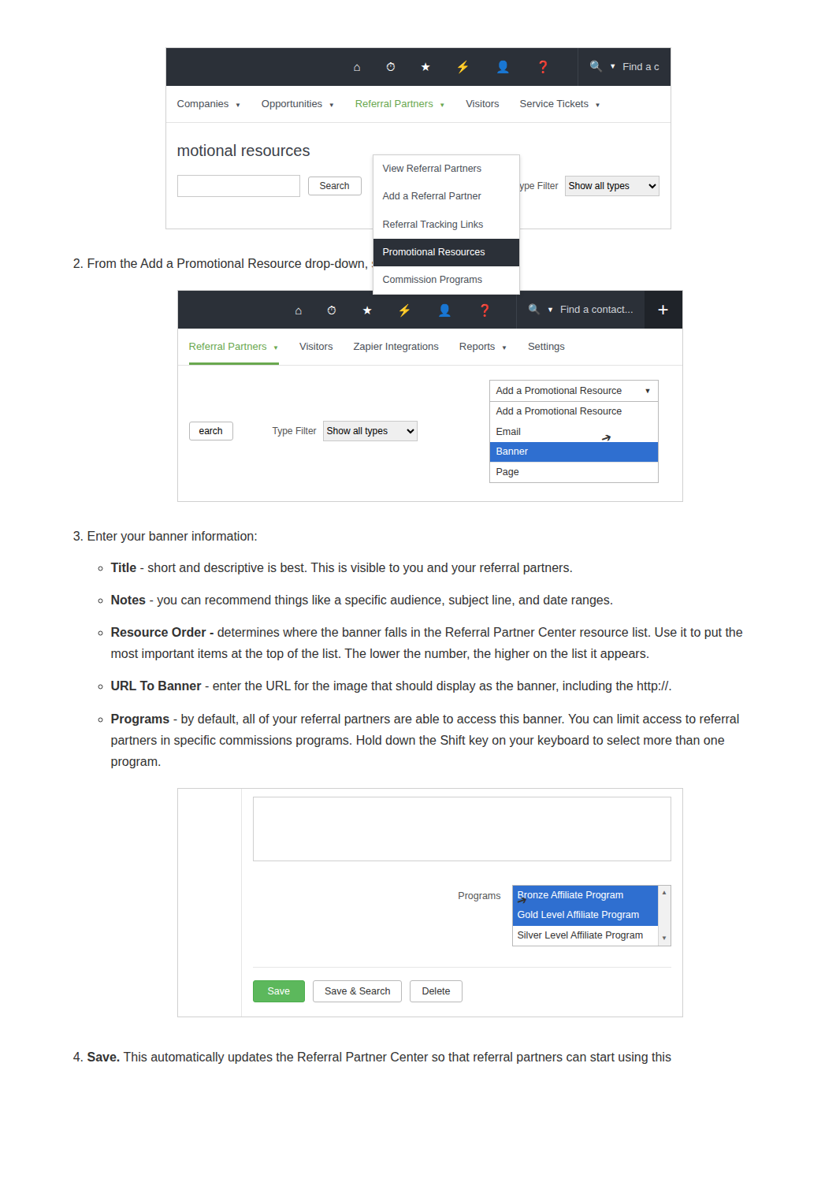⌂ ⏱ ★ ⚡ 👤 ❓
🔍▼ Find a c
Companies ▼ Opportunities ▼ Referral Partners ▼ Visitors Service Tickets ▼
motional resources
Search
Type Filter Show all types
View Referral Partners
Add a Referral Partner
Referral Tracking Links
Promotional Resources
Commission Programs
➔
From the Add a Promotional Resource drop-down, select Banner.
⌂ ⏱ ★ ⚡ 👤 ❓
🔍▼ Find a contact...
+
Referral Partners ▼ Visitors Zapier Integrations Reports ▼ Settings
Add a Promotional Resource ▼
Add a Promotional Resource
Email
Banner
Page
earch
Type Filter Show all types
➔
Enter your banner information:
Title - short and descriptive is best. This is visible to you and your referral partners.
Notes - you can recommend things like a specific audience, subject line, and date ranges.
Resource Order - determines where the banner falls in the Referral Partner Center resource list. Use it to put the most important items at the top of the list. The lower the number, the higher on the list it appears.
URL To Banner - enter the URL for the image that should display as the banner, including the http://.
Programs - by default, all of your referral partners are able to access this banner. You can limit access to referral partners in specific commissions programs. Hold down the Shift key on your keyboard to select more than one program.
Programs
Bronze Affiliate Program
Gold Level Affiliate Program
Silver Level Affiliate Program
▲ ▼
Save Save & Search Delete
➔
Save. This automatically updates the Referral Partner Center so that referral partners can start using this